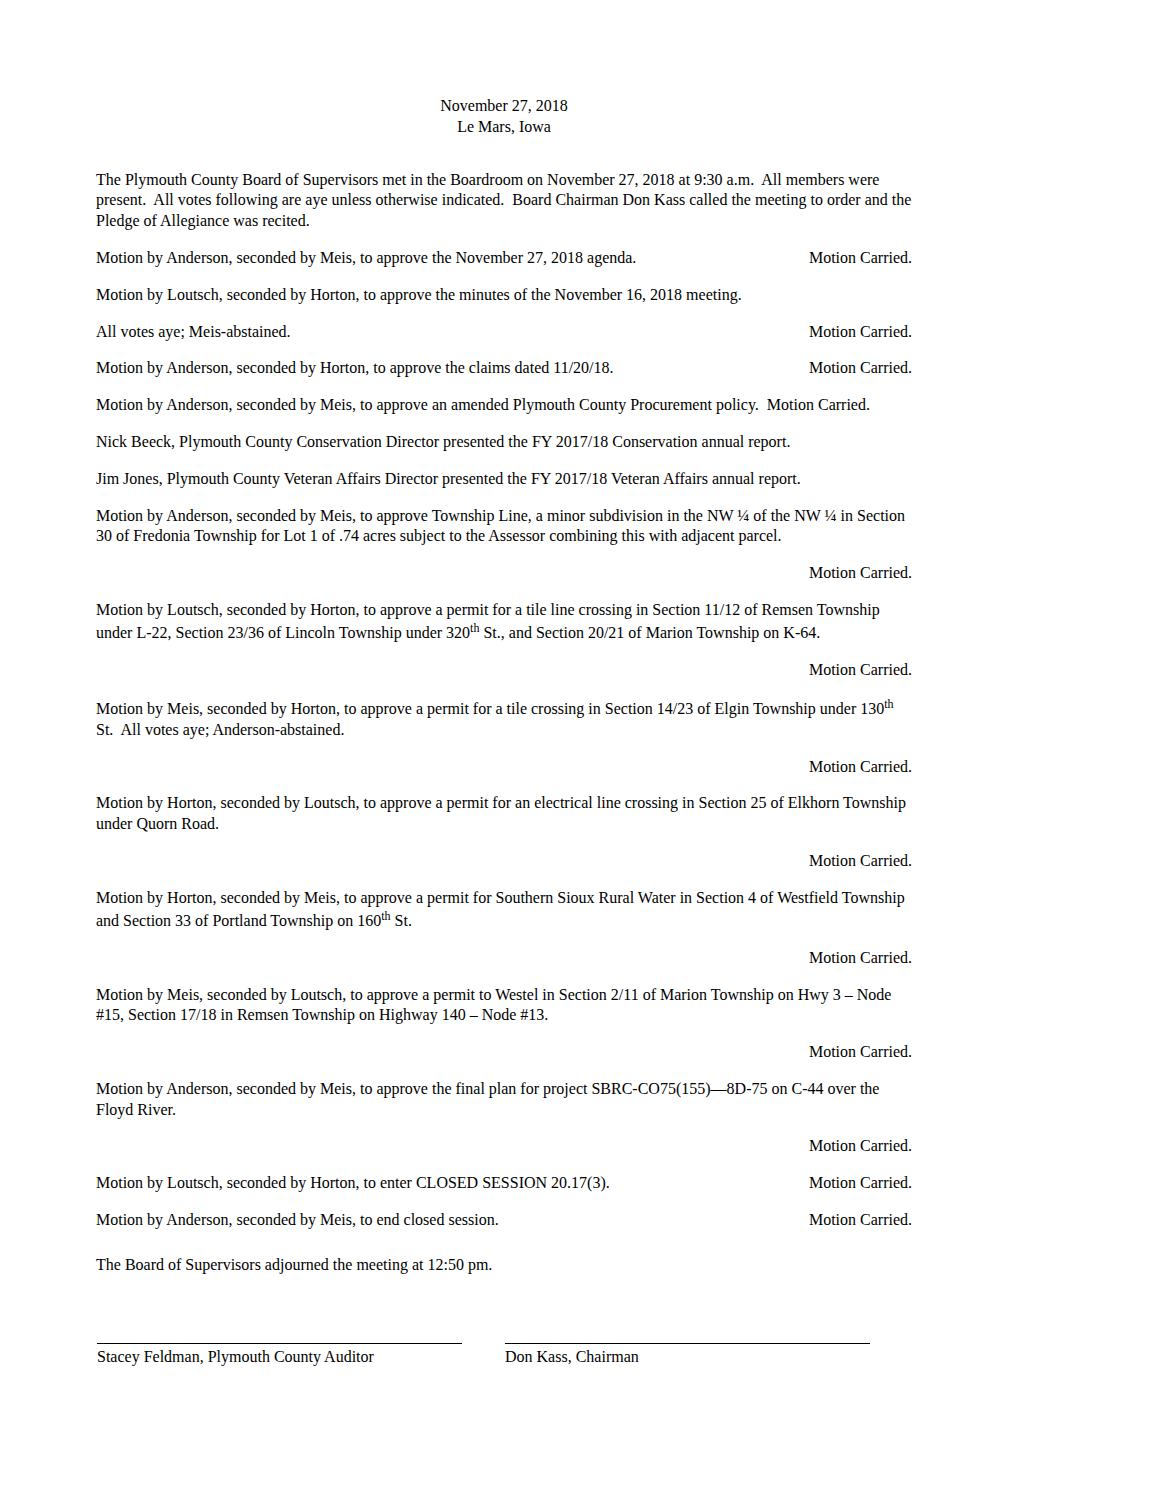November 27, 2018
Le Mars, Iowa
The Plymouth County Board of Supervisors met in the Boardroom on November 27, 2018 at 9:30 a.m. All members were present. All votes following are aye unless otherwise indicated. Board Chairman Don Kass called the meeting to order and the Pledge of Allegiance was recited.
Motion by Anderson, seconded by Meis, to approve the November 27, 2018 agenda. Motion Carried.
Motion by Loutsch, seconded by Horton, to approve the minutes of the November 16, 2018 meeting.
All votes aye; Meis-abstained. Motion Carried.
Motion by Anderson, seconded by Horton, to approve the claims dated 11/20/18. Motion Carried.
Motion by Anderson, seconded by Meis, to approve an amended Plymouth County Procurement policy. Motion Carried.
Nick Beeck, Plymouth County Conservation Director presented the FY 2017/18 Conservation annual report.
Jim Jones, Plymouth County Veteran Affairs Director presented the FY 2017/18 Veteran Affairs annual report.
Motion by Anderson, seconded by Meis, to approve Township Line, a minor subdivision in the NW ¼ of the NW ¼ in Section 30 of Fredonia Township for Lot 1 of .74 acres subject to the Assessor combining this with adjacent parcel.
Motion Carried.
Motion by Loutsch, seconded by Horton, to approve a permit for a tile line crossing in Section 11/12 of Remsen Township under L-22, Section 23/36 of Lincoln Township under 320th St., and Section 20/21 of Marion Township on K-64.
Motion Carried.
Motion by Meis, seconded by Horton, to approve a permit for a tile crossing in Section 14/23 of Elgin Township under 130th St. All votes aye; Anderson-abstained.
Motion Carried.
Motion by Horton, seconded by Loutsch, to approve a permit for an electrical line crossing in Section 25 of Elkhorn Township under Quorn Road.
Motion Carried.
Motion by Horton, seconded by Meis, to approve a permit for Southern Sioux Rural Water in Section 4 of Westfield Township and Section 33 of Portland Township on 160th St.
Motion Carried.
Motion by Meis, seconded by Loutsch, to approve a permit to Westel in Section 2/11 of Marion Township on Hwy 3 – Node #15, Section 17/18 in Remsen Township on Highway 140 – Node #13.
Motion Carried.
Motion by Anderson, seconded by Meis, to approve the final plan for project SBRC-CO75(155)—8D-75 on C-44 over the Floyd River.
Motion Carried.
Motion by Loutsch, seconded by Horton, to enter CLOSED SESSION 20.17(3). Motion Carried.
Motion by Anderson, seconded by Meis, to end closed session. Motion Carried.
The Board of Supervisors adjourned the meeting at 12:50 pm.
| Stacey Feldman, Plymouth County Auditor | Don Kass, Chairman |